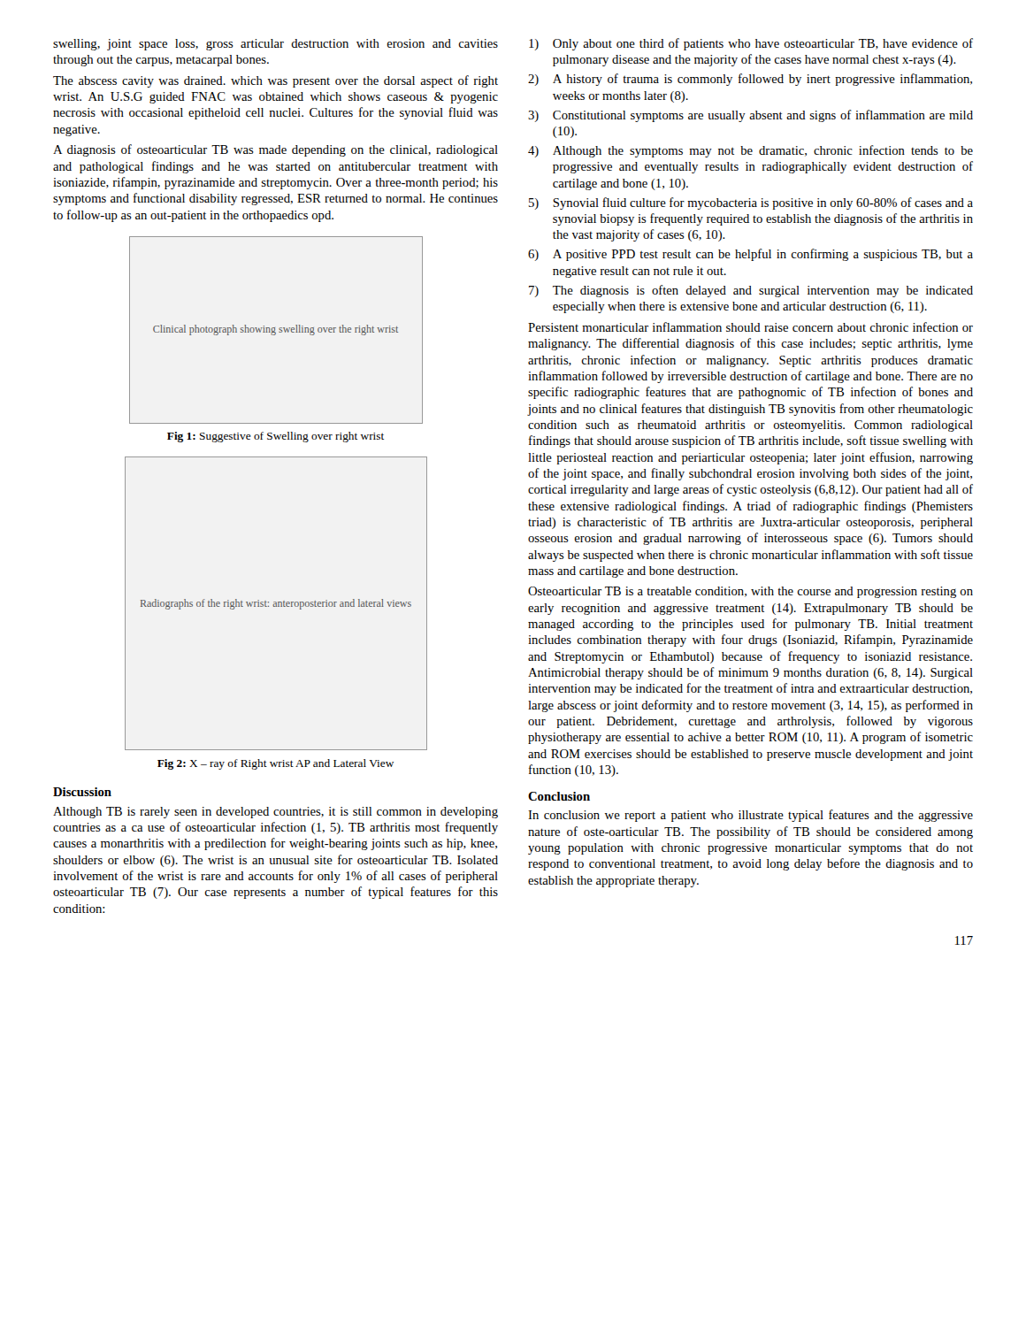swelling, joint space loss, gross articular destruction with erosion and cavities through out the carpus, metacarpal bones.
The abscess cavity was drained. which was present over the dorsal aspect of right wrist. An U.S.G guided FNAC was obtained which shows caseous & pyogenic necrosis with occasional epitheloid cell nuclei. Cultures for the synovial fluid was negative.
A diagnosis of osteoarticular TB was made depending on the clinical, radiological and pathological findings and he was started on antitubercular treatment with isoniazide, rifampin, pyrazinamide and streptomycin. Over a three-month period; his symptoms and functional disability regressed, ESR returned to normal. He continues to follow-up as an out-patient in the orthopaedics opd.
Clinical photograph showing swelling over the right wrist
Fig 1: Suggestive of Swelling over right wrist
Radiographs of the right wrist: anteroposterior and lateral views
Fig 2: X – ray of Right wrist AP and Lateral View
Discussion
Although TB is rarely seen in developed countries, it is still common in developing countries as a ca use of osteoarticular infection (1, 5). TB arthritis most frequently causes a monarthritis with a predilection for weight-bearing joints such as hip, knee, shoulders or elbow (6). The wrist is an unusual site for osteoarticular TB. Isolated involvement of the wrist is rare and accounts for only 1% of all cases of peripheral osteoarticular TB (7). Our case represents a number of typical features for this condition:
Only about one third of patients who have osteoarticular TB, have evidence of pulmonary disease and the majority of the cases have normal chest x-rays (4).
A history of trauma is commonly followed by inert progressive inflammation, weeks or months later (8).
Constitutional symptoms are usually absent and signs of inflammation are mild (10).
Although the symptoms may not be dramatic, chronic infection tends to be progressive and eventually results in radiographically evident destruction of cartilage and bone (1, 10).
Synovial fluid culture for mycobacteria is positive in only 60-80% of cases and a synovial biopsy is frequently required to establish the diagnosis of the arthritis in the vast majority of cases (6, 10).
A positive PPD test result can be helpful in confirming a suspicious TB, but a negative result can not rule it out.
The diagnosis is often delayed and surgical intervention may be indicated especially when there is extensive bone and articular destruction (6, 11).
Persistent monarticular inflammation should raise concern about chronic infection or malignancy. The differential diagnosis of this case includes; septic arthritis, lyme arthritis, chronic infection or malignancy. Septic arthritis produces dramatic inflammation followed by irreversible destruction of cartilage and bone. There are no specific radiographic features that are pathognomic of TB infection of bones and joints and no clinical features that distinguish TB synovitis from other rheumatologic condition such as rheumatoid arthritis or osteomyelitis. Common radiological findings that should arouse suspicion of TB arthritis include, soft tissue swelling with little periosteal reaction and periarticular osteopenia; later joint effusion, narrowing of the joint space, and finally subchondral erosion involving both sides of the joint, cortical irregularity and large areas of cystic osteolysis (6,8,12). Our patient had all of these extensive radiological findings. A triad of radiographic findings (Phemisters triad) is characteristic of TB arthritis are Juxtra-articular osteoporosis, peripheral osseous erosion and gradual narrowing of interosseous space (6). Tumors should always be suspected when there is chronic monarticular inflammation with soft tissue mass and cartilage and bone destruction.
Osteoarticular TB is a treatable condition, with the course and progression resting on early recognition and aggressive treatment (14). Extrapulmonary TB should be managed according to the principles used for pulmonary TB. Initial treatment includes combination therapy with four drugs (Isoniazid, Rifampin, Pyrazinamide and Streptomycin or Ethambutol) because of frequency to isoniazid resistance. Antimicrobial therapy should be of minimum 9 months duration (6, 8, 14). Surgical intervention may be indicated for the treatment of intra and extraarticular destruction, large abscess or joint deformity and to restore movement (3, 14, 15), as performed in our patient. Debridement, curettage and arthrolysis, followed by vigorous physiotherapy are essential to achive a better ROM (10, 11). A program of isometric and ROM exercises should be established to preserve muscle development and joint function (10, 13).
Conclusion
In conclusion we report a patient who illustrate typical features and the aggressive nature of oste-oarticular TB. The possibility of TB should be considered among young population with chronic progressive monarticular symptoms that do not respond to conventional treatment, to avoid long delay before the diagnosis and to establish the appropriate therapy.
117